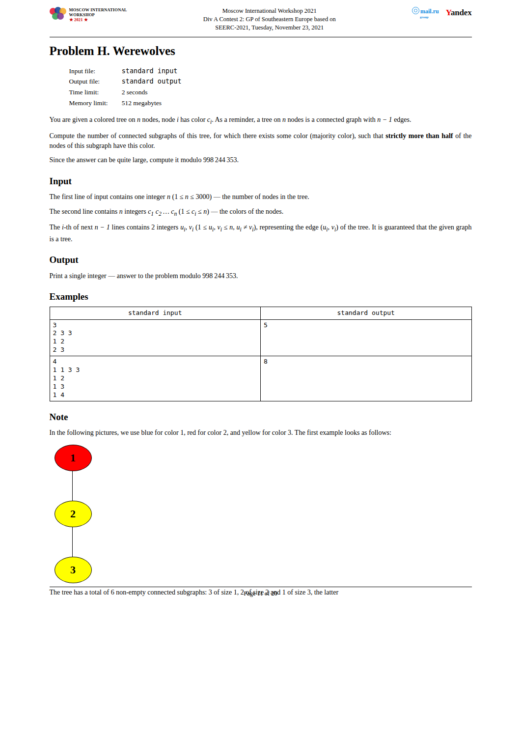Moscow International Workshop ★ 2021 ★
Moscow International Workshop 2021
Div A Contest 2: GP of Southeastern Europe based on
SEERC-2021, Tuesday, November 23, 2021
mail.rugroup
Yandex
Problem H. Werewolves
| Input file: | standard input |
| Output file: | standard output |
| Time limit: | 2 seconds |
| Memory limit: | 512 megabytes |
You are given a colored tree on n nodes, node i has color ci. As a reminder, a tree on n nodes is a connected graph with n − 1 edges.
Compute the number of connected subgraphs of this tree, for which there exists some color (majority color), such that strictly more than half of the nodes of this subgraph have this color.
Since the answer can be quite large, compute it modulo 998 244 353.
Input
The first line of input contains one integer n (1 ≤ n ≤ 3000) — the number of nodes in the tree.
The second line contains n integers c1 c2 … cn (1 ≤ ci ≤ n) — the colors of the nodes.
The i-th of next n − 1 lines contains 2 integers ui, vi (1 ≤ ui, vi ≤ n, ui ≠ vi), representing the edge (ui, vi) of the tree. It is guaranteed that the given graph is a tree.
Output
Print a single integer — answer to the problem modulo 998 244 353.
Examples
| standard input | standard output |
| --- | --- |
| 3 2 3 3 1 2 2 3 | 5 |
| 4 1 1 3 3 1 2 1 3 1 4 | 8 |
Note
In the following pictures, we use blue for color 1, red for color 2, and yellow for color 3. The first example looks as follows:
1
2
3
The tree has a total of 6 non-empty connected subgraphs: 3 of size 1, 2 of size 2 and 1 of size 3, the latter
Page 11 of 20